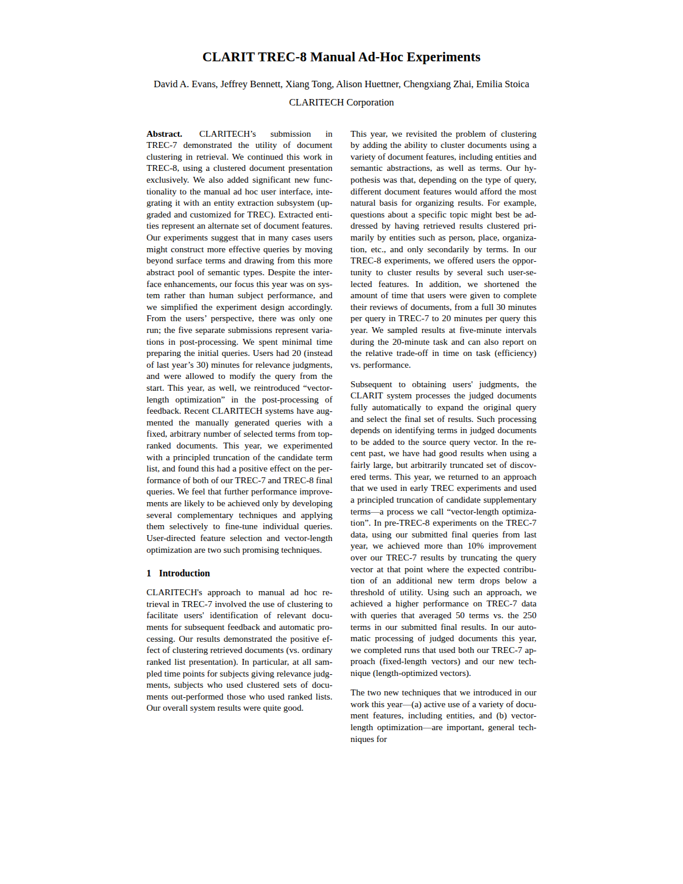CLARIT TREC-8 Manual Ad-Hoc Experiments
David A. Evans, Jeffrey Bennett, Xiang Tong, Alison Huettner, Chengxiang Zhai, Emilia Stoica
CLARITECH Corporation
Abstract. CLARITECH’s submission in TREC-7 demonstrated the utility of document clustering in retrieval. We continued this work in TREC-8, using a clustered document presentation exclusively. We also added significant new functionality to the manual ad hoc user interface, integrating it with an entity extraction subsystem (upgraded and customized for TREC). Extracted entities represent an alternate set of document features. Our experiments suggest that in many cases users might construct more effective queries by moving beyond surface terms and drawing from this more abstract pool of semantic types. Despite the interface enhancements, our focus this year was on system rather than human subject performance, and we simplified the experiment design accordingly. From the users’ perspective, there was only one run; the five separate submissions represent variations in post-processing. We spent minimal time preparing the initial queries. Users had 20 (instead of last year’s 30) minutes for relevance judgments, and were allowed to modify the query from the start. This year, as well, we reintroduced “vector-length optimization” in the post-processing of feedback. Recent CLARITECH systems have augmented the manually generated queries with a fixed, arbitrary number of selected terms from top-ranked documents. This year, we experimented with a principled truncation of the candidate term list, and found this had a positive effect on the performance of both of our TREC-7 and TREC-8 final queries. We feel that further performance improvements are likely to be achieved only by developing several complementary techniques and applying them selectively to fine-tune individual queries. User-directed feature selection and vector-length optimization are two such promising techniques.
1 Introduction
CLARITECH's approach to manual ad hoc retrieval in TREC-7 involved the use of clustering to facilitate users' identification of relevant documents for subsequent feedback and automatic processing. Our results demonstrated the positive effect of clustering retrieved documents (vs. ordinary ranked list presentation). In particular, at all sampled time points for subjects giving relevance judgments, subjects who used clustered sets of documents out-performed those who used ranked lists. Our overall system results were quite good.
This year, we revisited the problem of clustering by adding the ability to cluster documents using a variety of document features, including entities and semantic abstractions, as well as terms. Our hypothesis was that, depending on the type of query, different document features would afford the most natural basis for organizing results. For example, questions about a specific topic might best be addressed by having retrieved results clustered primarily by entities such as person, place, organization, etc., and only secondarily by terms. In our TREC-8 experiments, we offered users the opportunity to cluster results by several such user-selected features. In addition, we shortened the amount of time that users were given to complete their reviews of documents, from a full 30 minutes per query in TREC-7 to 20 minutes per query this year. We sampled results at five-minute intervals during the 20-minute task and can also report on the relative trade-off in time on task (efficiency) vs. performance.
Subsequent to obtaining users' judgments, the CLARIT system processes the judged documents fully automatically to expand the original query and select the final set of results. Such processing depends on identifying terms in judged documents to be added to the source query vector. In the recent past, we have had good results when using a fairly large, but arbitrarily truncated set of discovered terms. This year, we returned to an approach that we used in early TREC experiments and used a principled truncation of candidate supplementary terms—a process we call “vector-length optimization”. In pre-TREC-8 experiments on the TREC-7 data, using our submitted final queries from last year, we achieved more than 10% improvement over our TREC-7 results by truncating the query vector at that point where the expected contribution of an additional new term drops below a threshold of utility. Using such an approach, we achieved a higher performance on TREC-7 data with queries that averaged 50 terms vs. the 250 terms in our submitted final results. In our automatic processing of judged documents this year, we completed runs that used both our TREC-7 approach (fixed-length vectors) and our new technique (length-optimized vectors).
The two new techniques that we introduced in our work this year—(a) active use of a variety of document features, including entities, and (b) vector-length optimization—are important, general techniques for